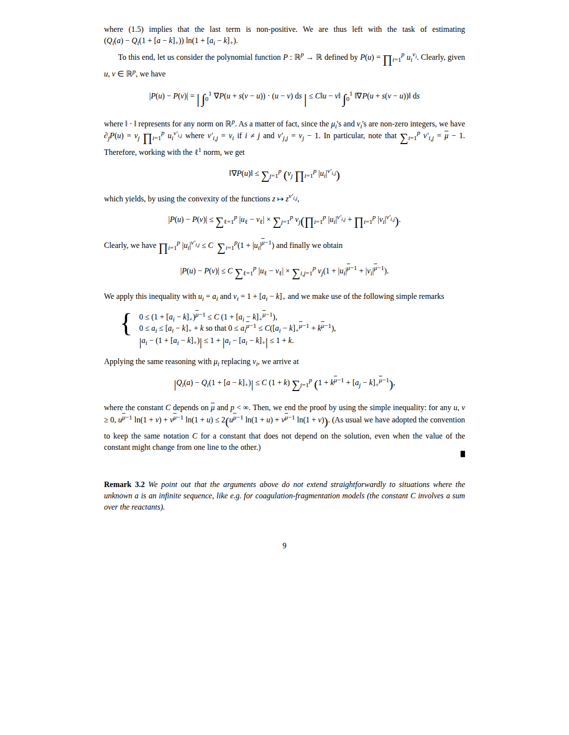where (1.5) implies that the last term is non-positive. We are thus left with the task of estimating (Qi(a) − Qi(1 + [a − k]+)) ln(1 + [ai − k]+).
To this end, let us consider the polynomial function P : ℝp → ℝ defined by P(u) = ∏i=1p uiνi. Clearly, given u, v ∈ ℝp, we have
|P(u) − P(v)| = | ∫01 ∇P(u + s(v − u)) · (u − v) ds | ≤ C‖u − v‖ ∫01 ‖∇P(u + s(v − u))‖ ds
where ‖ · ‖ represents for any norm on ℝp. As a matter of fact, since the μi's and νi's are non-zero integers, we have ∂jP(u) = νj ∏i=1p uiν′i,j where ν′i,j = νi if i ≠ j and ν′j,j = νj − 1. In particular, note that ∑i=1p ν′i,j = μ − 1. Therefore, working with the ℓ1 norm, we get
‖∇P(u)‖ ≤ ∑j=1p (νj ∏i=1p |ui|ν′i,j)
which yields, by using the convexity of the functions z ↦ zν′i,j,
|P(u) − P(v)| ≤ ∑ℓ=1p |uℓ − vℓ| × ∑j=1p νj(∏i=1p |ui|ν′i,j + ∏i=1p |vi|ν′i,j).
Clearly, we have ∏i=1p |ui|ν′i,j ≤ C ∑i=1p(1 + |ui|μ−1) and finally we obtain
|P(u) − P(v)| ≤ C ∑ℓ=1p |uℓ − vℓ| × ∑i,j=1p νj(1 + |ui|μ−1 + |vi|μ−1).
We apply this inequality with ui = ai and vi = 1 + [ai − k]+ and we make use of the following simple remarks
{
0 ≤ (1 + [ai − k]+)μ−1 ≤ C (1 + [ai − k]+μ−1),
0 ≤ ai ≤ [ai − k]+ + k so that 0 ≤ aiμ−1 ≤ C([ai − k]+μ−1 + kμ−1),
|ai − (1 + [ai − k]+)| ≤ 1 + |ai − [ai − k]+| ≤ 1 + k.
Applying the same reasoning with μi replacing νi, we arrive at
|Qi(a) − Qi(1 + [a − k]+)| ≤ C (1 + k) ∑j=1p (1 + kμ−1 + [aj − k]+μ−1),
where the constant C depends on μ and p < ∞. Then, we end the proof by using the simple inequality: for any u, v ≥ 0, uμ−1 ln(1 + v) + vμ−1 ln(1 + u) ≤ 2(uμ−1 ln(1 + u) + vμ−1 ln(1 + v)). (As usual we have adopted the convention to keep the same notation C for a constant that does not depend on the solution, even when the value of the constant might change from one line to the other.)
Remark 3.2 We point out that the arguments above do not extend straightforwardly to situations where the unknown a is an infinite sequence, like e.g. for coagulation-fragmentation models (the constant C involves a sum over the reactants).
9